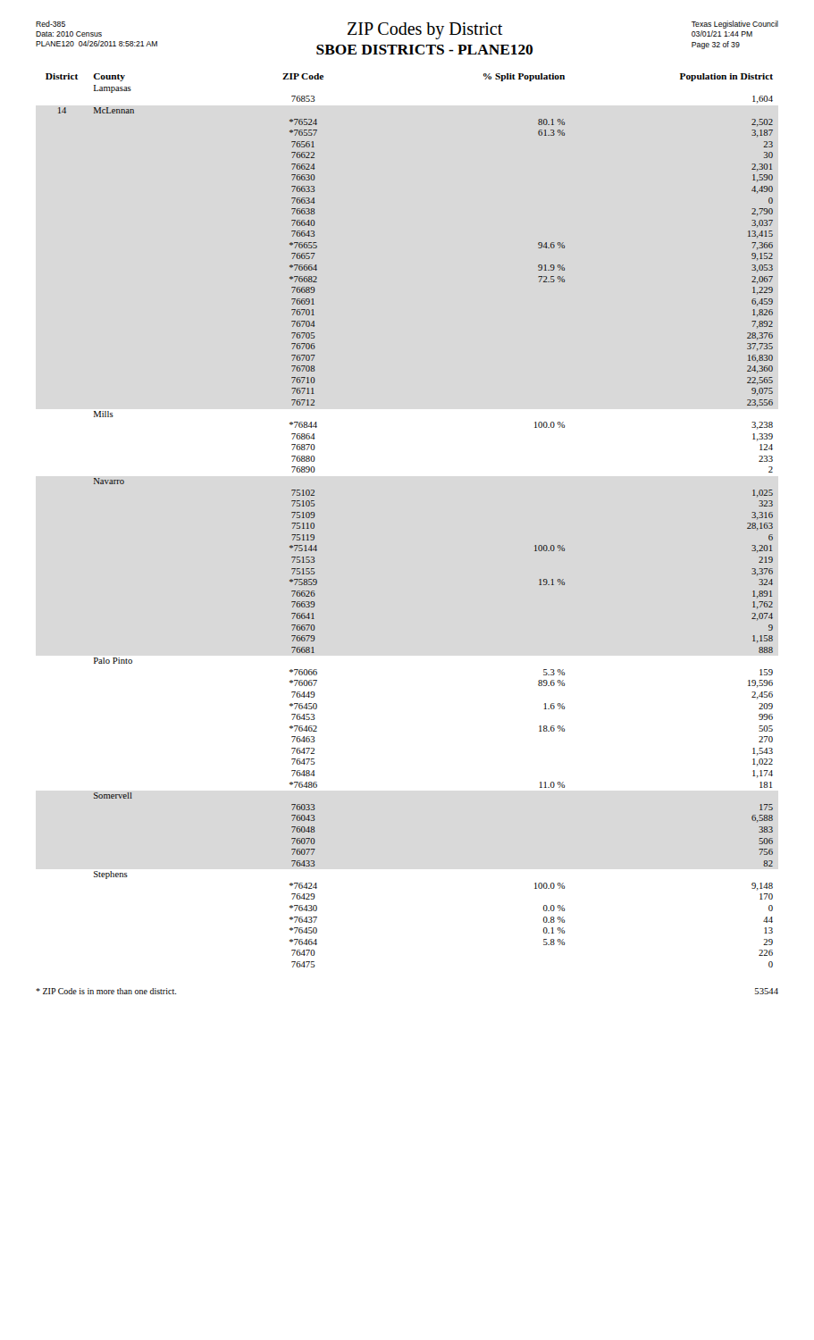Red-385
Data: 2010 Census
PLANE120 04/26/2011 8:58:21 AM
ZIP Codes by District
SBOE DISTRICTS - PLANE120
Texas Legislative Council
03/01/21 1:44 PM
Page 32 of 39
| District | County | ZIP Code | % Split Population | Population in District |
| --- | --- | --- | --- | --- |
| | Lampasas | | | |
| | | 76853 | | 1,604 |
| 14 | McLennan | | | |
| | | *76524 | 80.1 % | 2,502 |
| | | *76557 | 61.3 % | 3,187 |
| | | 76561 | | 23 |
| | | 76622 | | 30 |
| | | 76624 | | 2,301 |
| | | 76630 | | 1,590 |
| | | 76633 | | 4,490 |
| | | 76634 | | 0 |
| | | 76638 | | 2,790 |
| | | 76640 | | 3,037 |
| | | 76643 | | 13,415 |
| | | *76655 | 94.6 % | 7,366 |
| | | 76657 | | 9,152 |
| | | *76664 | 91.9 % | 3,053 |
| | | *76682 | 72.5 % | 2,067 |
| | | 76689 | | 1,229 |
| | | 76691 | | 6,459 |
| | | 76701 | | 1,826 |
| | | 76704 | | 7,892 |
| | | 76705 | | 28,376 |
| | | 76706 | | 37,735 |
| | | 76707 | | 16,830 |
| | | 76708 | | 24,360 |
| | | 76710 | | 22,565 |
| | | 76711 | | 9,075 |
| | | 76712 | | 23,556 |
| | Mills | | | |
| | | *76844 | 100.0 % | 3,238 |
| | | 76864 | | 1,339 |
| | | 76870 | | 124 |
| | | 76880 | | 233 |
| | | 76890 | | 2 |
| | Navarro | | | |
| | | 75102 | | 1,025 |
| | | 75105 | | 323 |
| | | 75109 | | 3,316 |
| | | 75110 | | 28,163 |
| | | 75119 | | 6 |
| | | *75144 | 100.0 % | 3,201 |
| | | 75153 | | 219 |
| | | 75155 | | 3,376 |
| | | *75859 | 19.1 % | 324 |
| | | 76626 | | 1,891 |
| | | 76639 | | 1,762 |
| | | 76641 | | 2,074 |
| | | 76670 | | 9 |
| | | 76679 | | 1,158 |
| | | 76681 | | 888 |
| | Palo Pinto | | | |
| | | *76066 | 5.3 % | 159 |
| | | *76067 | 89.6 % | 19,596 |
| | | 76449 | | 2,456 |
| | | *76450 | 1.6 % | 209 |
| | | 76453 | | 996 |
| | | *76462 | 18.6 % | 505 |
| | | 76463 | | 270 |
| | | 76472 | | 1,543 |
| | | 76475 | | 1,022 |
| | | 76484 | | 1,174 |
| | | *76486 | 11.0 % | 181 |
| | Somervell | | | |
| | | 76033 | | 175 |
| | | 76043 | | 6,588 |
| | | 76048 | | 383 |
| | | 76070 | | 506 |
| | | 76077 | | 756 |
| | | 76433 | | 82 |
| | Stephens | | | |
| | | *76424 | 100.0 % | 9,148 |
| | | 76429 | | 170 |
| | | *76430 | 0.0 % | 0 |
| | | *76437 | 0.8 % | 44 |
| | | *76450 | 0.1 % | 13 |
| | | *76464 | 5.8 % | 29 |
| | | 76470 | | 226 |
| | | 76475 | | 0 |
* ZIP Code is in more than one district.
53544